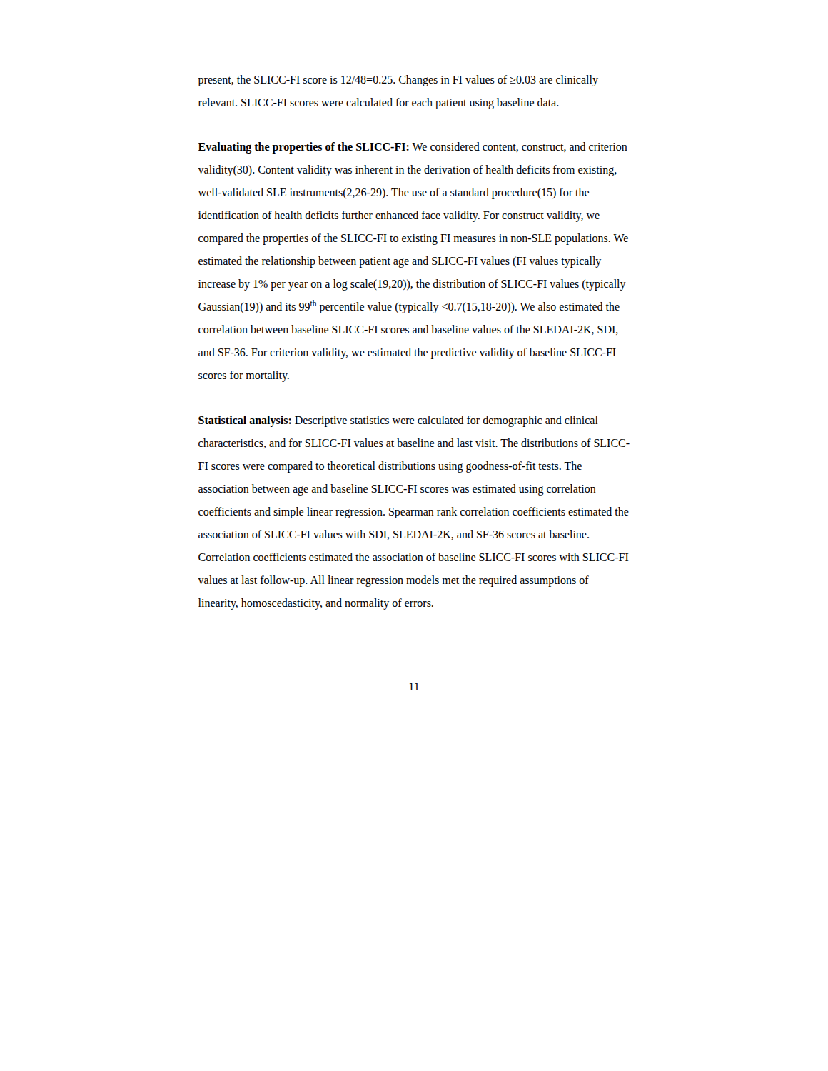present, the SLICC-FI score is 12/48=0.25. Changes in FI values of ≥0.03 are clinically relevant. SLICC-FI scores were calculated for each patient using baseline data.
Evaluating the properties of the SLICC-FI: We considered content, construct, and criterion validity(30). Content validity was inherent in the derivation of health deficits from existing, well-validated SLE instruments(2,26-29). The use of a standard procedure(15) for the identification of health deficits further enhanced face validity. For construct validity, we compared the properties of the SLICC-FI to existing FI measures in non-SLE populations. We estimated the relationship between patient age and SLICC-FI values (FI values typically increase by 1% per year on a log scale(19,20)), the distribution of SLICC-FI values (typically Gaussian(19)) and its 99th percentile value (typically <0.7(15,18-20)). We also estimated the correlation between baseline SLICC-FI scores and baseline values of the SLEDAI-2K, SDI, and SF-36. For criterion validity, we estimated the predictive validity of baseline SLICC-FI scores for mortality.
Statistical analysis: Descriptive statistics were calculated for demographic and clinical characteristics, and for SLICC-FI values at baseline and last visit. The distributions of SLICC-FI scores were compared to theoretical distributions using goodness-of-fit tests. The association between age and baseline SLICC-FI scores was estimated using correlation coefficients and simple linear regression. Spearman rank correlation coefficients estimated the association of SLICC-FI values with SDI, SLEDAI-2K, and SF-36 scores at baseline. Correlation coefficients estimated the association of baseline SLICC-FI scores with SLICC-FI values at last follow-up. All linear regression models met the required assumptions of linearity, homoscedasticity, and normality of errors.
11